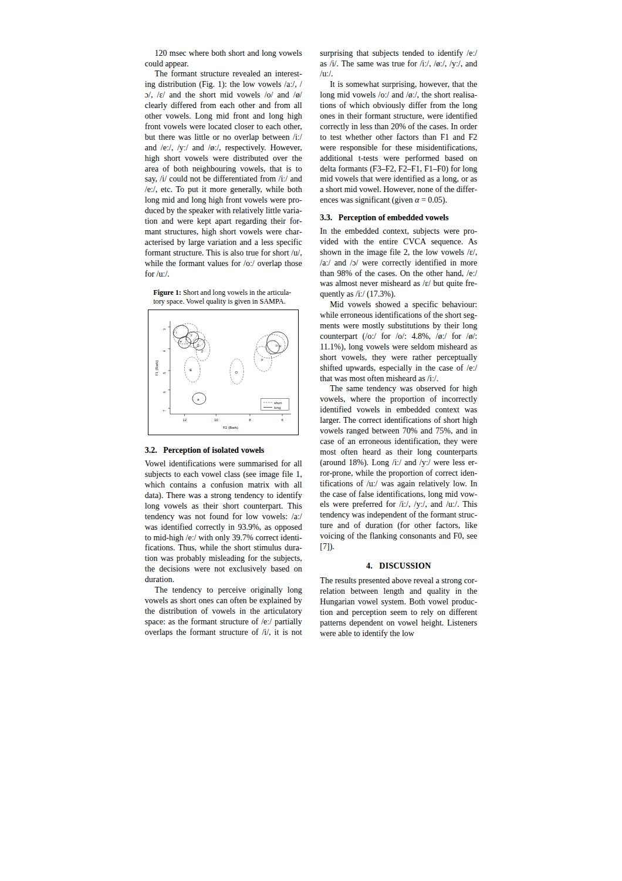120 msec where both short and long vowels could appear.
The formant structure revealed an interesting distribution (Fig. 1): the low vowels /aː/, /ɔ/, /ɛ/ and the short mid vowels /o/ and /ø/ clearly differed from each other and from all other vowels. Long mid front and long high front vowels were located closer to each other, but there was little or no overlap between /iː/ and /eː/, /yː/ and /øː/, respectively. However, high short vowels were distributed over the area of both neighbouring vowels, that is to say, /i/ could not be differentiated from /iː/ and /eː/, etc. To put it more generally, while both long mid and long high front vowels were produced by the speaker with relatively little variation and were kept apart regarding their formant structures, high short vowels were characterised by large variation and a less specific formant structure. This is also true for short /u/, while the formant values for /oː/ overlap those for /uː/.
Figure 1: Short and long vowels in the articulatory space. Vowel quality is given in SAMPA.
3 4 5 6 7 F1 (Bark) 12 10 8 6 F2 (Bark) i y 2 e u o a 2 E O o short long
3.2. Perception of isolated vowels
Vowel identifications were summarised for all subjects to each vowel class (see image file 1, which contains a confusion matrix with all data). There was a strong tendency to identify long vowels as their short counterpart. This tendency was not found for low vowels: /aː/ was identified correctly in 93.9%, as opposed to mid-high /eː/ with only 39.7% correct identifications. Thus, while the short stimulus duration was probably misleading for the subjects, the decisions were not exclusively based on duration.
The tendency to perceive originally long vowels as short ones can often be explained by the distribution of vowels in the articulatory space: as the formant structure of /eː/ partially overlaps the formant structure of /i/, it is not surprising that subjects tended to identify /eː/ as /i/. The same was true for /iː/, /øː/, /yː/, and /uː/.
It is somewhat surprising, however, that the long mid vowels /oː/ and /øː/, the short realisations of which obviously differ from the long ones in their formant structure, were identified correctly in less than 20% of the cases. In order to test whether other factors than F1 and F2 were responsible for these misidentifications, additional t-tests were performed based on delta formants (F3–F2, F2–F1, F1–F0) for long mid vowels that were identified as a long, or as a short mid vowel. However, none of the differences was significant (given α = 0.05).
3.3. Perception of embedded vowels
In the embedded context, subjects were provided with the entire CVCA sequence. As shown in the image file 2, the low vowels /ɛ/, /aː/ and /ɔ/ were correctly identified in more than 98% of the cases. On the other hand, /eː/ was almost never misheard as /ɛ/ but quite frequently as /iː/ (17.3%).
Mid vowels showed a specific behaviour: while erroneous identifications of the short segments were mostly substitutions by their long counterpart (/oː/ for /o/: 4.8%, /øː/ for /ø/: 11.1%), long vowels were seldom misheard as short vowels, they were rather perceptually shifted upwards, especially in the case of /eː/ that was most often misheard as /iː/.
The same tendency was observed for high vowels, where the proportion of incorrectly identified vowels in embedded context was larger. The correct identifications of short high vowels ranged between 70% and 75%, and in case of an erroneous identification, they were most often heard as their long counterparts (around 18%). Long /iː/ and /yː/ were less error-prone, while the proportion of correct identifications of /uː/ was again relatively low. In the case of false identifications, long mid vowels were preferred for /iː/, /yː/, and /uː/. This tendency was independent of the formant structure and of duration (for other factors, like voicing of the flanking consonants and F0, see [7]).
4. Discussion
The results presented above reveal a strong correlation between length and quality in the Hungarian vowel system. Both vowel production and perception seem to rely on different patterns dependent on vowel height. Listeners were able to identify the low